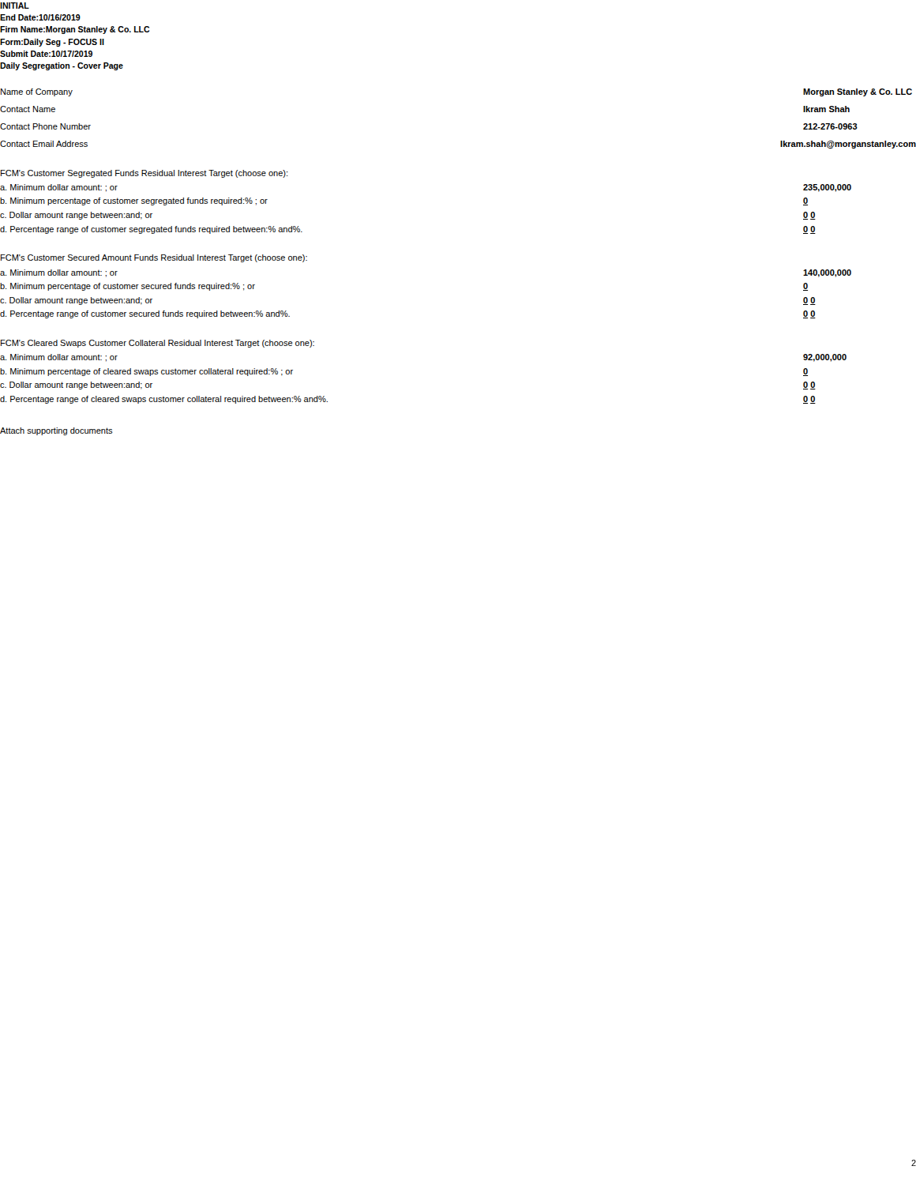INITIAL
End Date:10/16/2019
Firm Name:Morgan Stanley & Co. LLC
Form:Daily Seg - FOCUS II
Submit Date:10/17/2019
Daily Segregation - Cover Page
Name of Company Morgan Stanley & Co. LLC
Contact Name Ikram Shah
Contact Phone Number 212-276-0963
Contact Email Address Ikram.shah@morganstanley.com
FCM's Customer Segregated Funds Residual Interest Target (choose one):
a. Minimum dollar amount: ; or 235,000,000
b. Minimum percentage of customer segregated funds required:% ; or 0
c. Dollar amount range between:and; or 0 0
d. Percentage range of customer segregated funds required between:% and%. 0 0
FCM's Customer Secured Amount Funds Residual Interest Target (choose one):
a. Minimum dollar amount: ; or 140,000,000
b. Minimum percentage of customer secured funds required:% ; or 0
c. Dollar amount range between:and; or 0 0
d. Percentage range of customer secured funds required between:% and%. 0 0
FCM's Cleared Swaps Customer Collateral Residual Interest Target (choose one):
a. Minimum dollar amount: ; or 92,000,000
b. Minimum percentage of cleared swaps customer collateral required:% ; or 0
c. Dollar amount range between:and; or 0 0
d. Percentage range of cleared swaps customer collateral required between:% and%. 0 0
Attach supporting documents
2